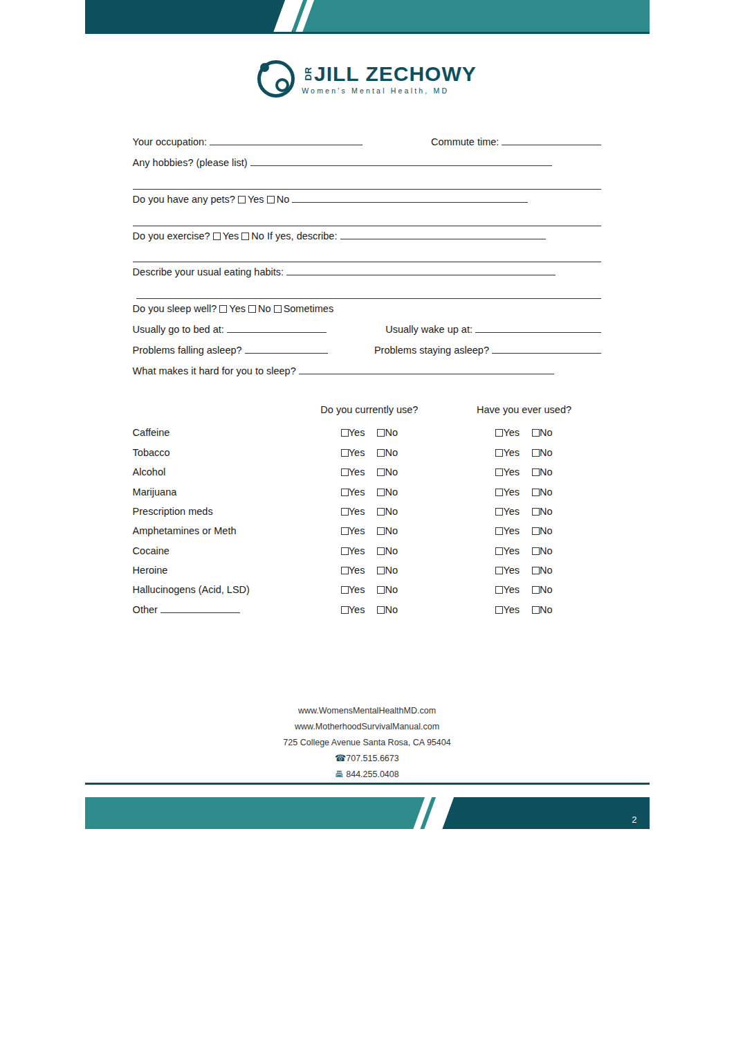DR JILL ZECHOWY
Women's Mental Health, MD
Your occupation:
Commute time:
Any hobbies? (please list)
Do you have any pets? Yes No
Do you exercise? Yes No If yes, describe:
Describe your usual eating habits:
Do you sleep well? Yes No Sometimes
Usually go to bed at:
Usually wake up at:
Problems falling asleep?
Problems staying asleep?
What makes it hard for you to sleep?
| | Do you currently use? | Have you ever used? |
| --- | --- | --- |
| Caffeine | Yes No | Yes No |
| Tobacco | Yes No | Yes No |
| Alcohol | Yes No | Yes No |
| Marijuana | Yes No | Yes No |
| Prescription meds | Yes No | Yes No |
| Amphetamines or Meth | Yes No | Yes No |
| Cocaine | Yes No | Yes No |
| Heroine | Yes No | Yes No |
| Hallucinogens (Acid, LSD) | Yes No | Yes No |
| Other | Yes No | Yes No |
www.WomensMentalHealthMD.com
www.MotherhoodSurvivalManual.com
725 College Avenue Santa Rosa, CA 95404
☎707.515.6673
🖶844.255.0408
2